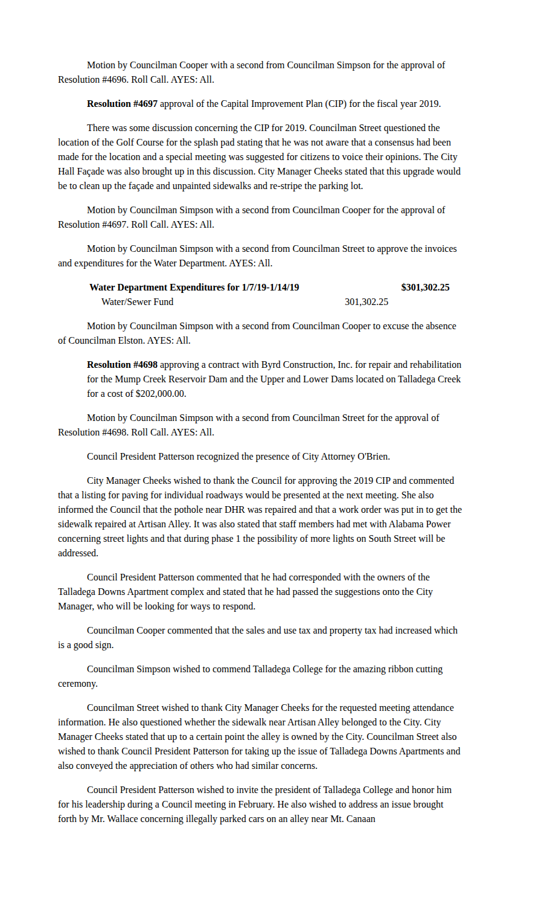Motion by Councilman Cooper with a second from Councilman Simpson for the approval of Resolution #4696. Roll Call. AYES: All.
Resolution #4697 approval of the Capital Improvement Plan (CIP) for the fiscal year 2019.
There was some discussion concerning the CIP for 2019. Councilman Street questioned the location of the Golf Course for the splash pad stating that he was not aware that a consensus had been made for the location and a special meeting was suggested for citizens to voice their opinions. The City Hall Façade was also brought up in this discussion. City Manager Cheeks stated that this upgrade would be to clean up the façade and unpainted sidewalks and re-stripe the parking lot.
Motion by Councilman Simpson with a second from Councilman Cooper for the approval of Resolution #4697. Roll Call. AYES: All.
Motion by Councilman Simpson with a second from Councilman Street to approve the invoices and expenditures for the Water Department. AYES: All.
| Water Department Expenditures for 1/7/19-1/14/19 | | $301,302.25 |
| Water/Sewer Fund | 301,302.25 | |
Motion by Councilman Simpson with a second from Councilman Cooper to excuse the absence of Councilman Elston. AYES: All.
Resolution #4698 approving a contract with Byrd Construction, Inc. for repair and rehabilitation for the Mump Creek Reservoir Dam and the Upper and Lower Dams located on Talladega Creek for a cost of $202,000.00.
Motion by Councilman Simpson with a second from Councilman Street for the approval of Resolution #4698. Roll Call. AYES: All.
Council President Patterson recognized the presence of City Attorney O'Brien.
City Manager Cheeks wished to thank the Council for approving the 2019 CIP and commented that a listing for paving for individual roadways would be presented at the next meeting. She also informed the Council that the pothole near DHR was repaired and that a work order was put in to get the sidewalk repaired at Artisan Alley. It was also stated that staff members had met with Alabama Power concerning street lights and that during phase 1 the possibility of more lights on South Street will be addressed.
Council President Patterson commented that he had corresponded with the owners of the Talladega Downs Apartment complex and stated that he had passed the suggestions onto the City Manager, who will be looking for ways to respond.
Councilman Cooper commented that the sales and use tax and property tax had increased which is a good sign.
Councilman Simpson wished to commend Talladega College for the amazing ribbon cutting ceremony.
Councilman Street wished to thank City Manager Cheeks for the requested meeting attendance information. He also questioned whether the sidewalk near Artisan Alley belonged to the City. City Manager Cheeks stated that up to a certain point the alley is owned by the City. Councilman Street also wished to thank Council President Patterson for taking up the issue of Talladega Downs Apartments and also conveyed the appreciation of others who had similar concerns.
Council President Patterson wished to invite the president of Talladega College and honor him for his leadership during a Council meeting in February. He also wished to address an issue brought forth by Mr. Wallace concerning illegally parked cars on an alley near Mt. Canaan